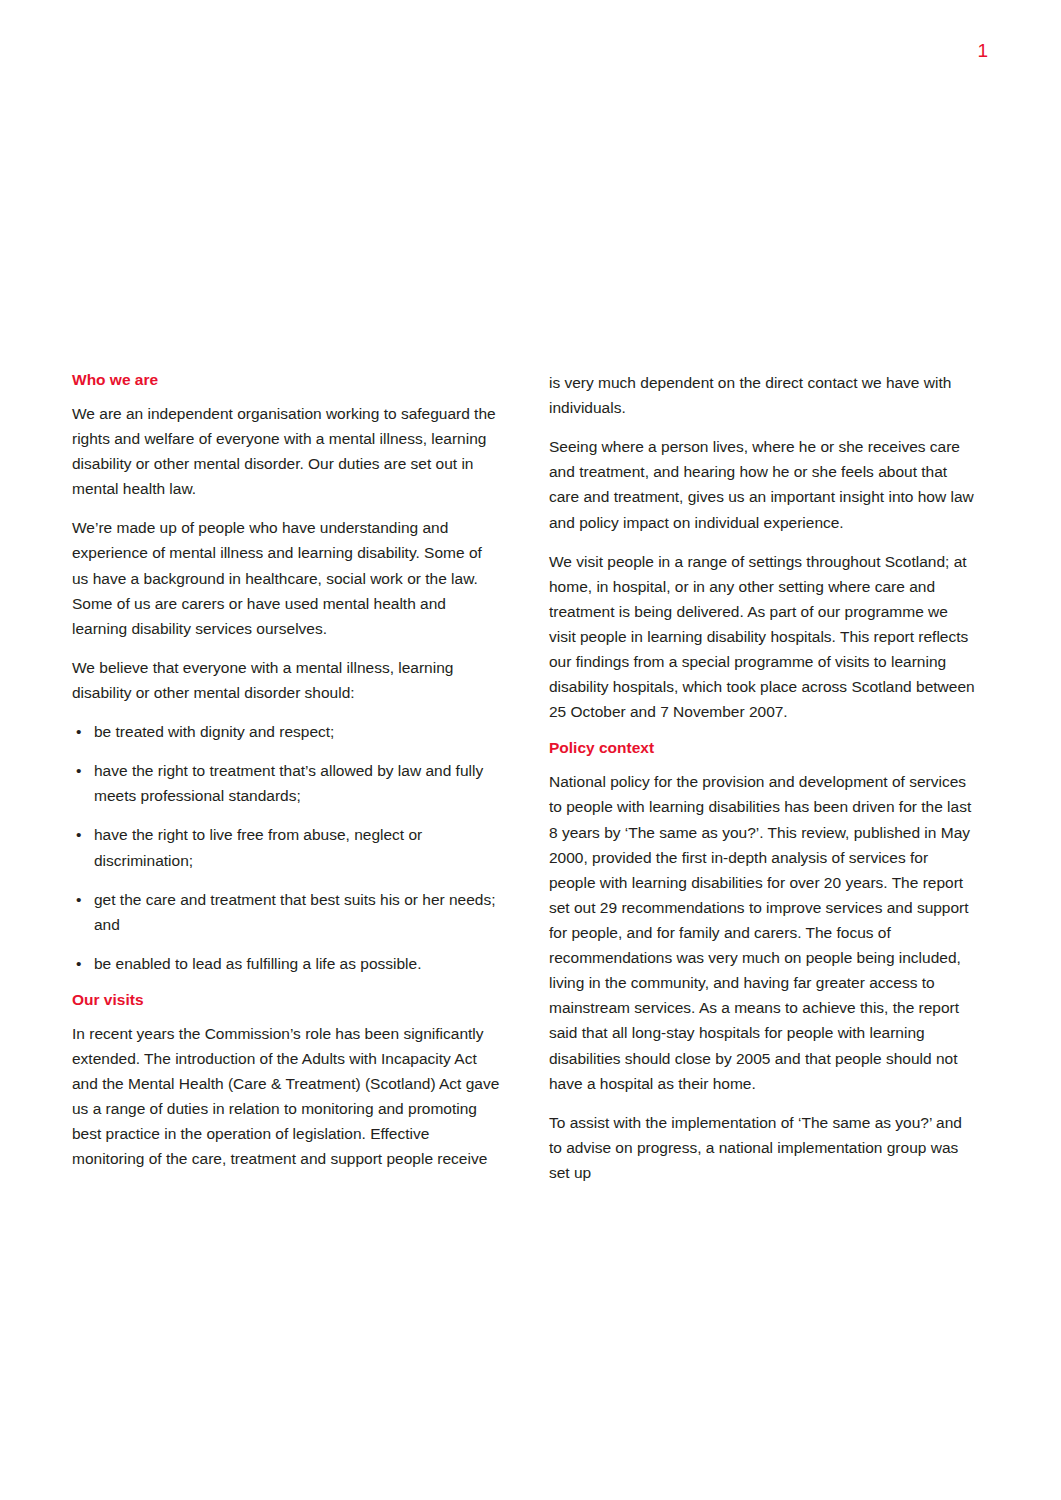1
Who we are
We are an independent organisation working to safeguard the rights and welfare of everyone with a mental illness, learning disability or other mental disorder. Our duties are set out in mental health law.
We’re made up of people who have understanding and experience of mental illness and learning disability. Some of us have a background in healthcare, social work or the law. Some of us are carers or have used mental health and learning disability services ourselves.
We believe that everyone with a mental illness, learning disability or other mental disorder should:
be treated with dignity and respect;
have the right to treatment that’s allowed by law and fully meets professional standards;
have the right to live free from abuse, neglect or discrimination;
get the care and treatment that best suits his or her needs; and
be enabled to lead as fulfilling a life as possible.
Our visits
In recent years the Commission’s role has been significantly extended. The introduction of the Adults with Incapacity Act and the Mental Health (Care & Treatment) (Scotland) Act gave us a range of duties in relation to monitoring and promoting best practice in the operation of legislation. Effective monitoring of the care, treatment and support people receive is very much dependent on the direct contact we have with individuals.
Seeing where a person lives, where he or she receives care and treatment, and hearing how he or she feels about that care and treatment, gives us an important insight into how law and policy impact on individual experience.
We visit people in a range of settings throughout Scotland; at home, in hospital, or in any other setting where care and treatment is being delivered. As part of our programme we visit people in learning disability hospitals. This report reflects our findings from a special programme of visits to learning disability hospitals, which took place across Scotland between 25 October and 7 November 2007.
Policy context
National policy for the provision and development of services to people with learning disabilities has been driven for the last 8 years by ‘The same as you?’. This review, published in May 2000, provided the first in-depth analysis of services for people with learning disabilities for over 20 years. The report set out 29 recommendations to improve services and support for people, and for family and carers. The focus of recommendations was very much on people being included, living in the community, and having far greater access to mainstream services. As a means to achieve this, the report said that all long-stay hospitals for people with learning disabilities should close by 2005 and that people should not have a hospital as their home.
To assist with the implementation of ‘The same as you?’ and to advise on progress, a national implementation group was set up